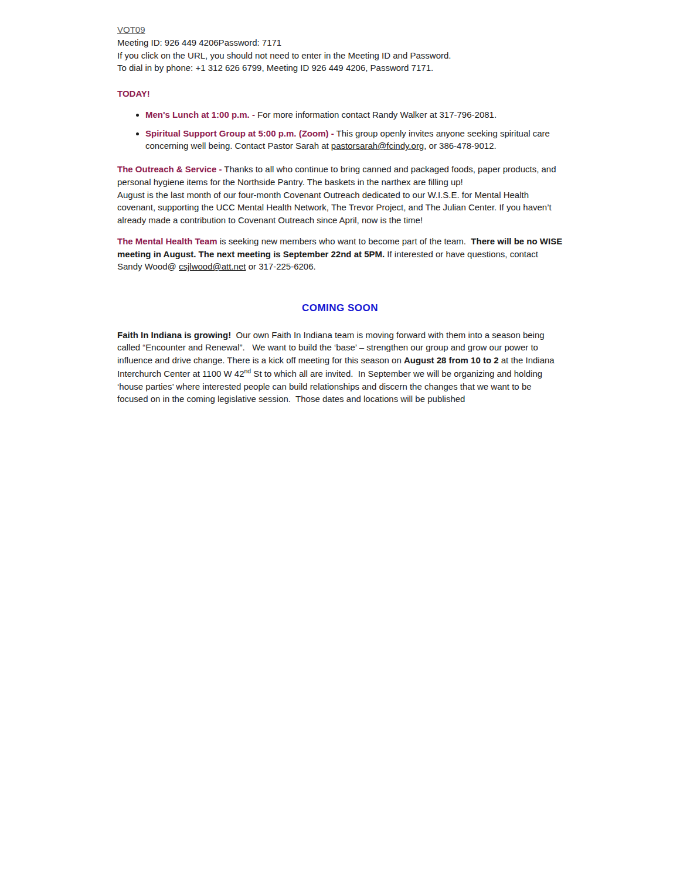VOT09
Meeting ID: 926 449 4206Password: 7171
If you click on the URL, you should not need to enter in the Meeting ID and Password.
To dial in by phone: +1 312 626 6799, Meeting ID 926 449 4206, Password 7171.
TODAY!
Men's Lunch at 1:00 p.m. - For more information contact Randy Walker at 317-796-2081.
Spiritual Support Group at 5:00 p.m. (Zoom) - This group openly invites anyone seeking spiritual care concerning well being. Contact Pastor Sarah at pastorsarah@fcindy.org, or 386-478-9012.
The Outreach & Service - Thanks to all who continue to bring canned and packaged foods, paper products, and personal hygiene items for the Northside Pantry. The baskets in the narthex are filling up!
August is the last month of our four-month Covenant Outreach dedicated to our W.I.S.E. for Mental Health covenant, supporting the UCC Mental Health Network, The Trevor Project, and The Julian Center. If you haven’t already made a contribution to Covenant Outreach since April, now is the time!
The Mental Health Team is seeking new members who want to become part of the team. There will be no WISE meeting in August. The next meeting is September 22nd at 5PM. If interested or have questions, contact Sandy Wood@ csjlwood@att.net or 317-225-6206.
COMING SOON
Faith In Indiana is growing! Our own Faith In Indiana team is moving forward with them into a season being called “Encounter and Renewal”. We want to build the ‘base’ – strengthen our group and grow our power to influence and drive change. There is a kick off meeting for this season on August 28 from 10 to 2 at the Indiana Interchurch Center at 1100 W 42nd St to which all are invited. In September we will be organizing and holding ‘house parties’ where interested people can build relationships and discern the changes that we want to be focused on in the coming legislative session. Those dates and locations will be published